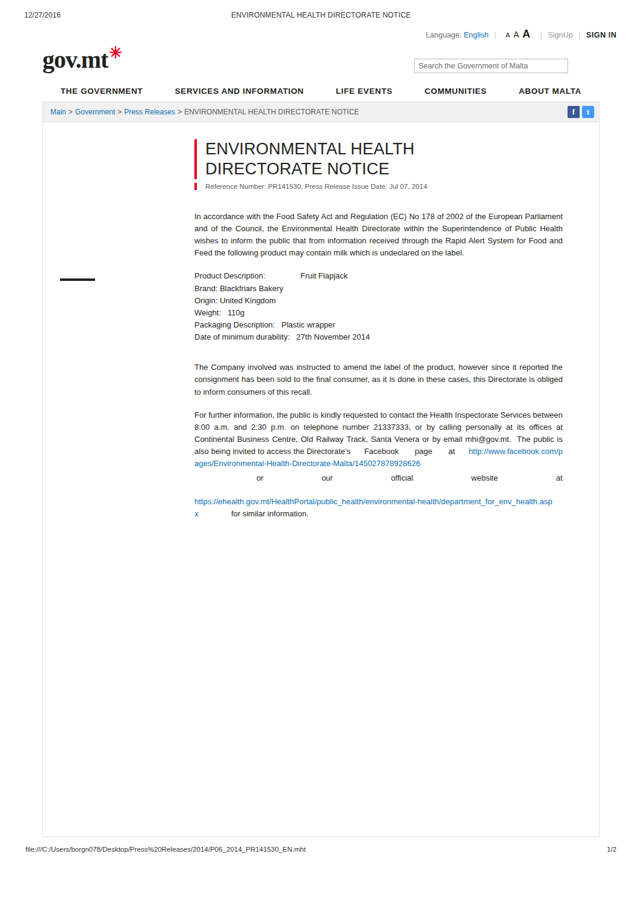12/27/2016
ENVIRONMENTAL HEALTH DIRECTORATE NOTICE
Language: English | A A A | SignUp | SIGN IN
gov. mt✳
THE GOVERNMENT
SERVICES AND INFORMATION
LIFE EVENTS
COMMUNITIES
ABOUT MALTA
Main>Government>Press Releases>ENVIRONMENTAL HEALTH DIRECTORATE NOTICE
f t
ENVIRONMENTAL HEALTH DIRECTORATE NOTICE
Reference Number: PR141530, Press Release Issue Date: Jul 07, 2014
In accordance with the Food Safety Act and Regulation (EC) No 178 of 2002 of the European Parliament and of the Council, the Environmental Health Directorate within the Superintendence of Public Health wishes to inform the public that from information received through the Rapid Alert System for Food and Feed the following product may contain milk which is undeclared on the label.
Product Description: Fruit Flapjack
Brand: Blackfriars Bakery
Origin: United Kingdom
Weight: 110g
Packaging Description: Plastic wrapper
Date of minimum durability: 27th November 2014
The Company involved was instructed to amend the label of the product, however since it reported the consignment has been sold to the final consumer, as it is done in these cases, this Directorate is obliged to inform consumers of this recall.
For further information, the public is kindly requested to contact the Health Inspectorate Services between 8:00 a.m. and 2:30 p.m. on telephone number 21337333, or by calling personally at its offices at Continental Business Centre, Old Railway Track, Santa Venera or by email mhi@gov.mt. The public is also being invited to access the Directorate's Facebook page at http://www.facebook.com/pages/Environmental-Health-Directorate-Malta/145027878928626
x or our official website at
https://ehealth.gov.mt/HealthPortal/public_health/environmental-health/department_for_env_health.aspx for similar information.
file:///C:/Users/borgn078/Desktop/Press%20Releases/2014/P06_2014_PR141530_EN.mht
1/2